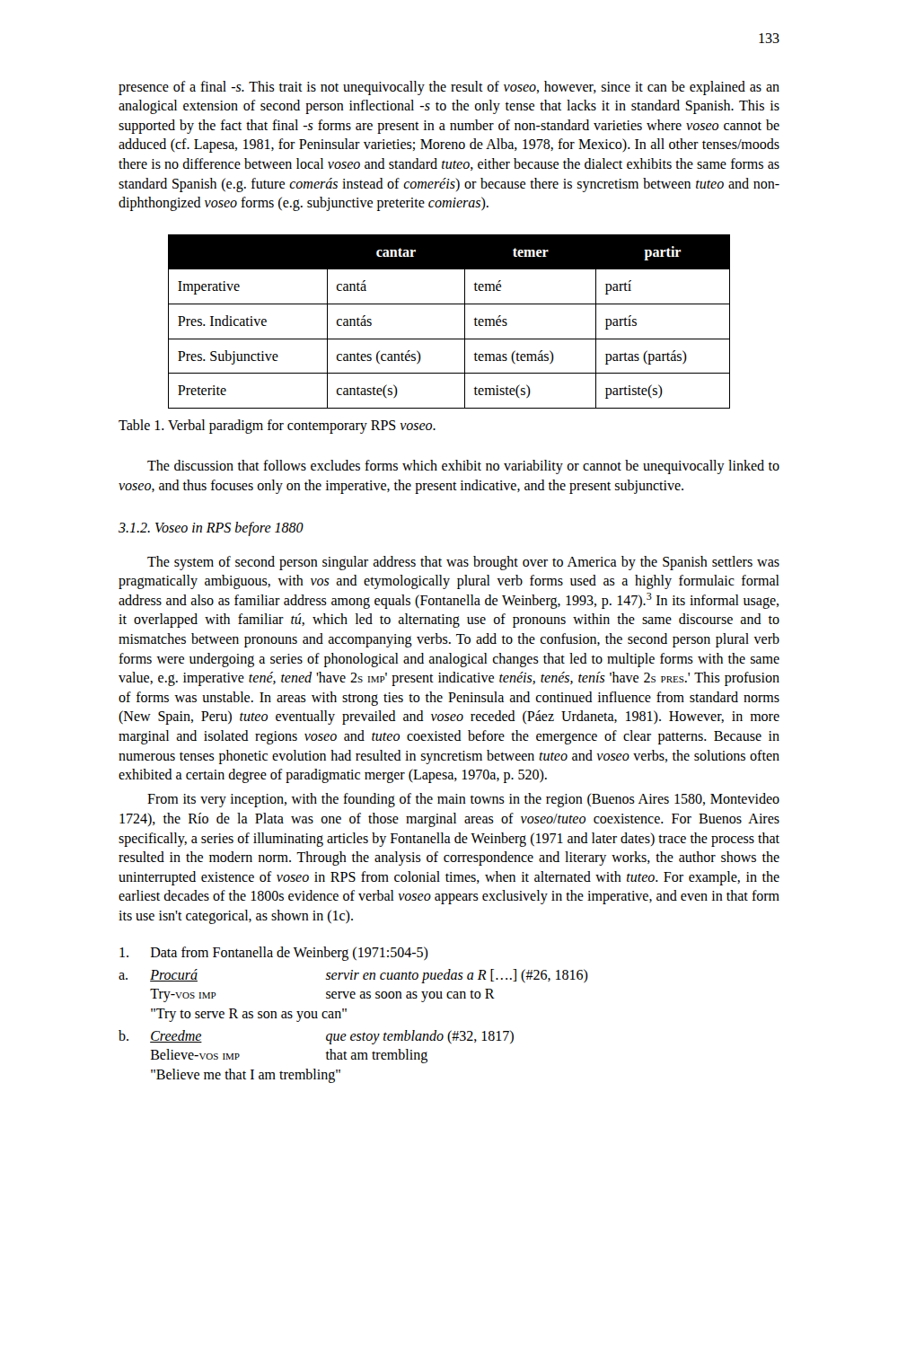133
presence of a final -s. This trait is not unequivocally the result of voseo, however, since it can be explained as an analogical extension of second person inflectional -s to the only tense that lacks it in standard Spanish. This is supported by the fact that final -s forms are present in a number of non-standard varieties where voseo cannot be adduced (cf. Lapesa, 1981, for Peninsular varieties; Moreno de Alba, 1978, for Mexico). In all other tenses/moods there is no difference between local voseo and standard tuteo, either because the dialect exhibits the same forms as standard Spanish (e.g. future comerás instead of comeréis) or because there is syncretism between tuteo and non-diphthongized voseo forms (e.g. subjunctive preterite comieras).
| | cantar | temer | partir |
| --- | --- | --- | --- |
| Imperative | cantá | temé | partí |
| Pres. Indicative | cantás | temés | partís |
| Pres. Subjunctive | cantes (cantés) | temas (temás) | partas (partás) |
| Preterite | cantaste(s) | temiste(s) | partiste(s) |
Table 1. Verbal paradigm for contemporary RPS voseo.
The discussion that follows excludes forms which exhibit no variability or cannot be unequivocally linked to voseo, and thus focuses only on the imperative, the present indicative, and the present subjunctive.
3.1.2. Voseo in RPS before 1880
The system of second person singular address that was brought over to America by the Spanish settlers was pragmatically ambiguous, with vos and etymologically plural verb forms used as a highly formulaic formal address and also as familiar address among equals (Fontanella de Weinberg, 1993, p. 147).3 In its informal usage, it overlapped with familiar tú, which led to alternating use of pronouns within the same discourse and to mismatches between pronouns and accompanying verbs. To add to the confusion, the second person plural verb forms were undergoing a series of phonological and analogical changes that led to multiple forms with the same value, e.g. imperative tené, tened 'have 2s imp' present indicative tenéis, tenés, tenís 'have 2s pres.' This profusion of forms was unstable. In areas with strong ties to the Peninsula and continued influence from standard norms (New Spain, Peru) tuteo eventually prevailed and voseo receded (Páez Urdaneta, 1981). However, in more marginal and isolated regions voseo and tuteo coexisted before the emergence of clear patterns. Because in numerous tenses phonetic evolution had resulted in syncretism between tuteo and voseo verbs, the solutions often exhibited a certain degree of paradigmatic merger (Lapesa, 1970a, p. 520).
From its very inception, with the founding of the main towns in the region (Buenos Aires 1580, Montevideo 1724), the Río de la Plata was one of those marginal areas of voseo/tuteo coexistence. For Buenos Aires specifically, a series of illuminating articles by Fontanella de Weinberg (1971 and later dates) trace the process that resulted in the modern norm. Through the analysis of correspondence and literary works, the author shows the uninterrupted existence of voseo in RPS from colonial times, when it alternated with tuteo. For example, in the earliest decades of the 1800s evidence of verbal voseo appears exclusively in the imperative, and even in that form its use isn't categorical, as shown in (1c).
1.
Data from Fontanella de Weinberg (1971:504-5)
a.
Procurá
servir en cuanto puedas a R [….] (#26, 1816)
Try-vos imp
serve as soon as you can to R
"Try to serve R as son as you can"
b.
Creedme
que estoy temblando (#32, 1817)
Believe-vos imp
that am trembling
"Believe me that I am trembling"